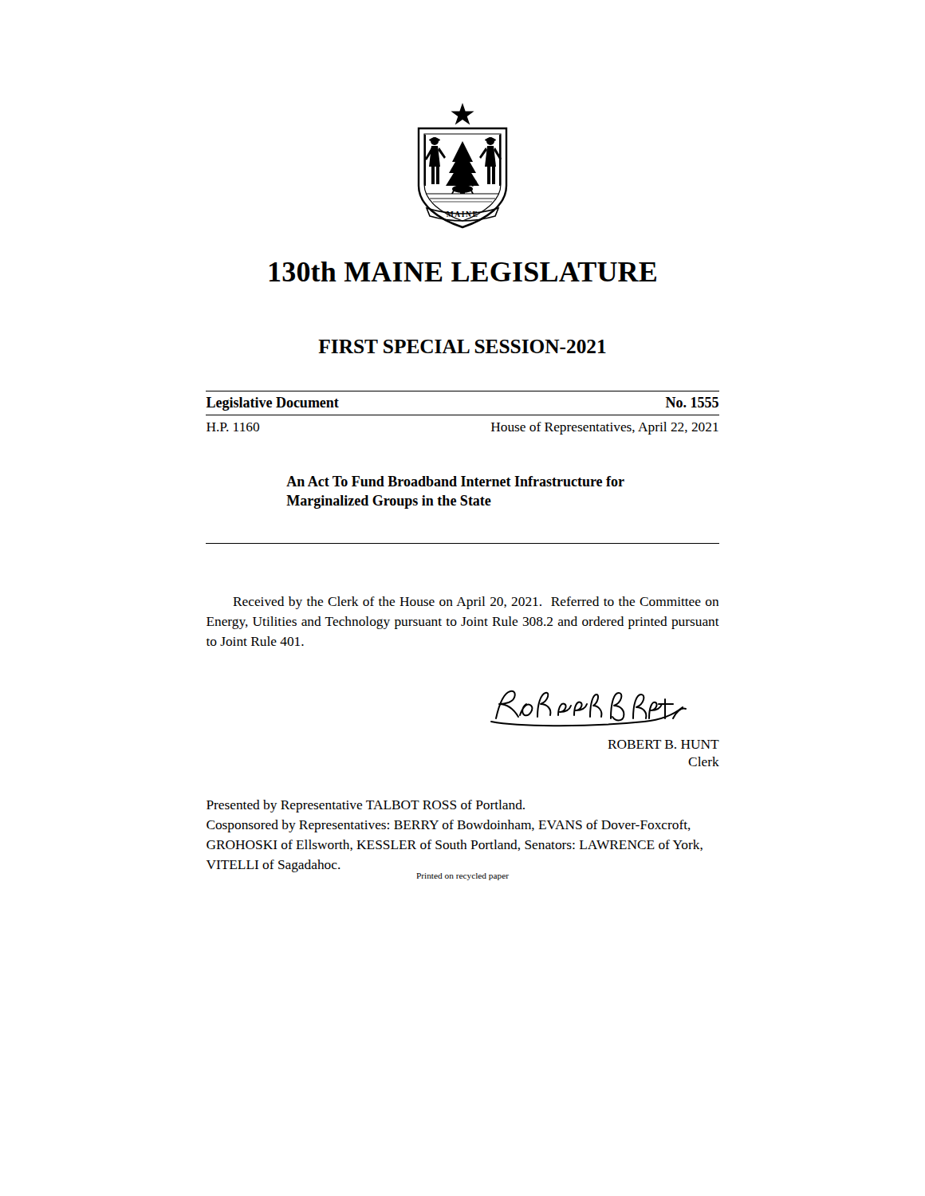MAINE
130th MAINE LEGISLATURE
FIRST SPECIAL SESSION-2021
Legislative Document No. 1555
H.P. 1160 House of Representatives, April 22, 2021
An Act To Fund Broadband Internet Infrastructure for
Marginalized Groups in the State
Received by the Clerk of the House on April 20, 2021. Referred to the Committee on Energy, Utilities and Technology pursuant to Joint Rule 308.2 and ordered printed pursuant to Joint Rule 401.
ROBERT B. HUNT
Clerk
Presented by Representative TALBOT ROSS of Portland.
Cosponsored by Representatives: BERRY of Bowdoinham, EVANS of Dover-Foxcroft,
GROHOSKI of Ellsworth, KESSLER of South Portland, Senators: LAWRENCE of York,
VITELLI of Sagadahoc.
Printed on recycled paper